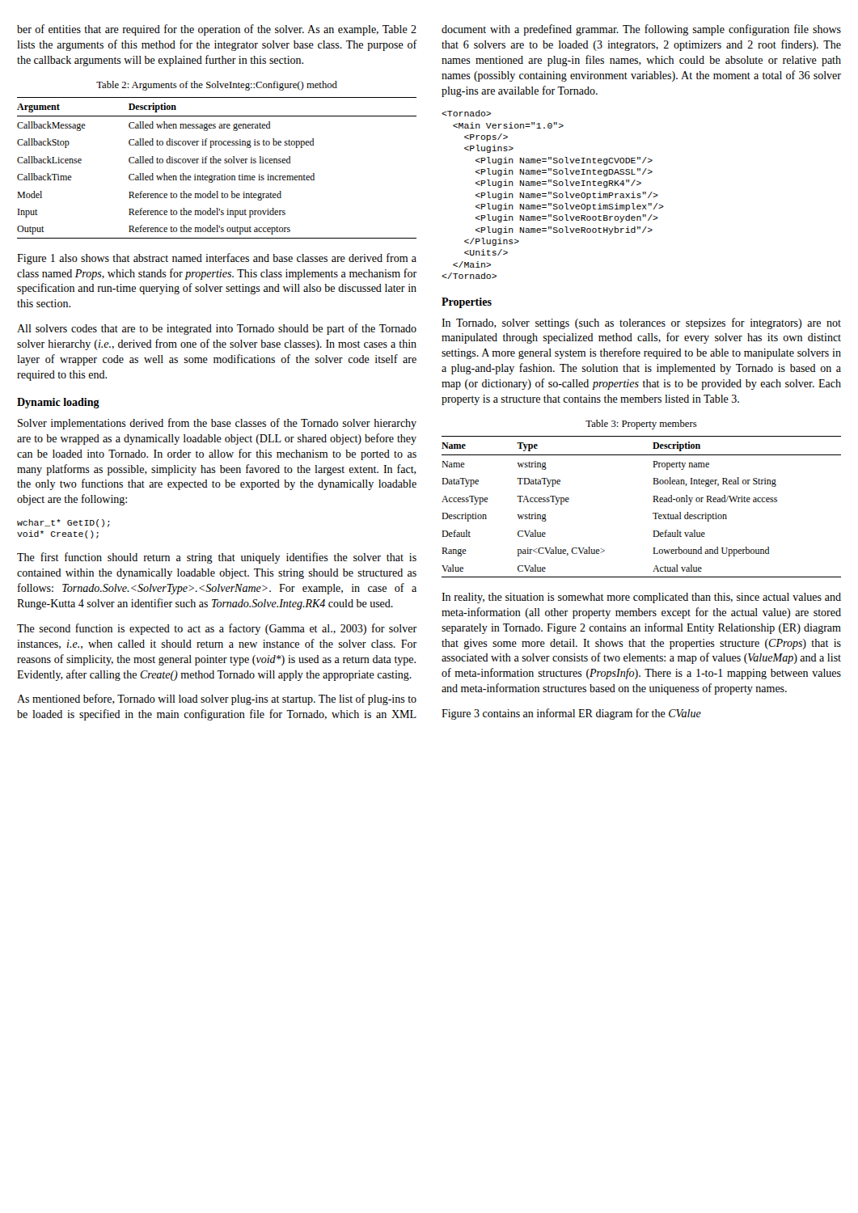ber of entities that are required for the operation of the solver. As an example, Table 2 lists the arguments of this method for the integrator solver base class. The purpose of the callback arguments will be explained further in this section.
Table 2: Arguments of the SolveInteg::Configure() method
| Argument | Description |
| --- | --- |
| CallbackMessage | Called when messages are generated |
| CallbackStop | Called to discover if processing is to be stopped |
| CallbackLicense | Called to discover if the solver is licensed |
| CallbackTime | Called when the integration time is incremented |
| Model | Reference to the model to be integrated |
| Input | Reference to the model's input providers |
| Output | Reference to the model's output acceptors |
Figure 1 also shows that abstract named interfaces and base classes are derived from a class named Props, which stands for properties. This class implements a mechanism for specification and run-time querying of solver settings and will also be discussed later in this section.
All solvers codes that are to be integrated into Tornado should be part of the Tornado solver hierarchy (i.e., derived from one of the solver base classes). In most cases a thin layer of wrapper code as well as some modifications of the solver code itself are required to this end.
Dynamic loading
Solver implementations derived from the base classes of the Tornado solver hierarchy are to be wrapped as a dynamically loadable object (DLL or shared object) before they can be loaded into Tornado. In order to allow for this mechanism to be ported to as many platforms as possible, simplicity has been favored to the largest extent. In fact, the only two functions that are expected to be exported by the dynamically loadable object are the following:
wchar_t* GetID();
void* Create();
The first function should return a string that uniquely identifies the solver that is contained within the dynamically loadable object. This string should be structured as follows: Tornado.Solve.<SolverType>.<SolverName>. For example, in case of a Runge-Kutta 4 solver an identifier such as Tornado.Solve.Integ.RK4 could be used.
The second function is expected to act as a factory (Gamma et al., 2003) for solver instances, i.e., when called it should return a new instance of the solver class. For reasons of simplicity, the most general pointer type (void*) is used as a return data type. Evidently, after calling the Create() method Tornado will apply the appropriate casting.
As mentioned before, Tornado will load solver plug-ins at startup. The list of plug-ins to be loaded is specified in the main configuration file for Tornado, which is an XML document with a predefined grammar. The following sample configuration file shows that 6 solvers are to be loaded (3 integrators, 2 optimizers and 2 root finders). The names mentioned are plug-in files names, which could be absolute or relative path names (possibly containing environment variables). At the moment a total of 36 solver plug-ins are available for Tornado.
<Tornado>
  <Main Version="1.0">
    <Props/>
    <Plugins>
      <Plugin Name="SolveIntegCVODE"/>
      <Plugin Name="SolveIntegDASSL"/>
      <Plugin Name="SolveIntegRK4"/>
      <Plugin Name="SolveOptimPraxis"/>
      <Plugin Name="SolveOptimSimplex"/>
      <Plugin Name="SolveRootBroyden"/>
      <Plugin Name="SolveRootHybrid"/>
    </Plugins>
    <Units/>
  </Main>
</Tornado>
Properties
In Tornado, solver settings (such as tolerances or stepsizes for integrators) are not manipulated through specialized method calls, for every solver has its own distinct settings. A more general system is therefore required to be able to manipulate solvers in a plug-and-play fashion. The solution that is implemented by Tornado is based on a map (or dictionary) of so-called properties that is to be provided by each solver. Each property is a structure that contains the members listed in Table 3.
Table 3: Property members
| Name | Type | Description |
| --- | --- | --- |
| Name | wstring | Property name |
| DataType | TDataType | Boolean, Integer, Real or String |
| AccessType | TAccessType | Read-only or Read/Write access |
| Description | wstring | Textual description |
| Default | CValue | Default value |
| Range | pair<CValue, CValue> | Lowerbound and Upperbound |
| Value | CValue | Actual value |
In reality, the situation is somewhat more complicated than this, since actual values and meta-information (all other property members except for the actual value) are stored separately in Tornado. Figure 2 contains an informal Entity Relationship (ER) diagram that gives some more detail. It shows that the properties structure (CProps) that is associated with a solver consists of two elements: a map of values (ValueMap) and a list of meta-information structures (PropsInfo). There is a 1-to-1 mapping between values and meta-information structures based on the uniqueness of property names.
Figure 3 contains an informal ER diagram for the CValue